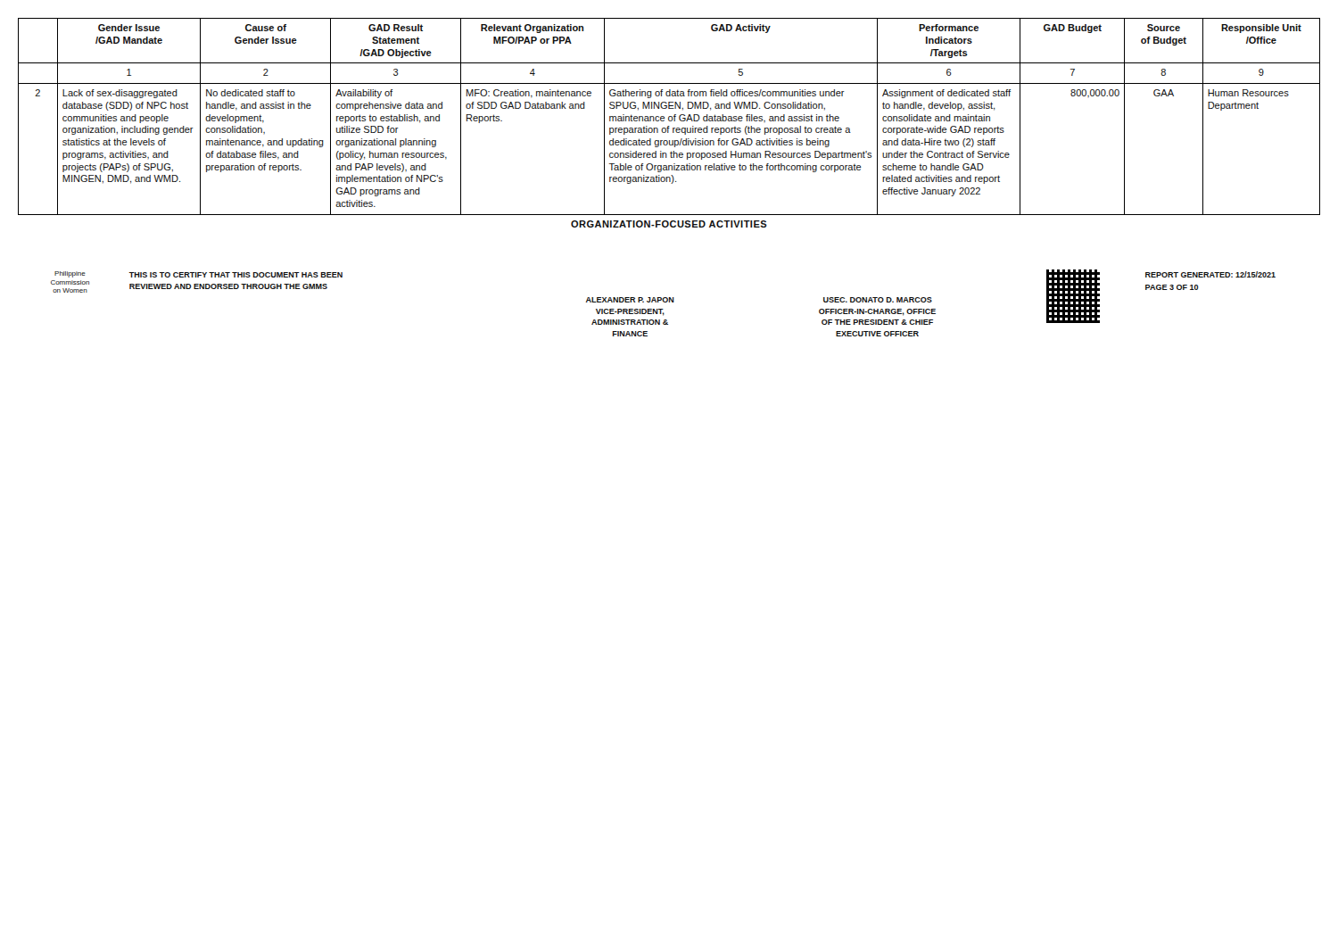| | Gender Issue /GAD Mandate | Cause of Gender Issue | GAD Result Statement /GAD Objective | Relevant Organization MFO/PAP or PPA | GAD Activity | Performance Indicators /Targets | GAD Budget | Source of Budget | Responsible Unit /Office |
| --- | --- | --- | --- | --- | --- | --- | --- | --- | --- |
| | 1 | 2 | 3 | 4 | 5 | 6 | 7 | 8 | 9 |
| 2 | Lack of sex-disaggregated database (SDD) of NPC host communities and people organization, including gender statistics at the levels of programs, activities, and projects (PAPs) of SPUG, MINGEN, DMD, and WMD. | No dedicated staff to handle, and assist in the development, consolidation, maintenance, and updating of database files, and preparation of reports. | Availability of comprehensive data and reports to establish, and utilize SDD for organizational planning (policy, human resources, and PAP levels), and implementation of NPC's GAD programs and activities. | MFO: Creation, maintenance of SDD GAD Databank and Reports. | Gathering of data from field offices/communities under SPUG, MINGEN, DMD, and WMD. Consolidation, maintenance of GAD database files, and assist in the preparation of required reports (the proposal to create a dedicated group/division for GAD activities is being considered in the proposed Human Resources Department's Table of Organization relative to the forthcoming corporate reorganization). | Assignment of dedicated staff to handle, develop, assist, consolidate and maintain corporate-wide GAD reports and data-Hire two (2) staff under the Contract of Service scheme to handle GAD related activities and report effective January 2022 | 800,000.00 | GAA | Human Resources Department |
| ORGANIZATION-FOCUSED ACTIVITIES |
| Philippine Commission on Women | THIS IS TO CERTIFY THAT THIS DOCUMENT HAS BEEN REVIEWED AND ENDORSED THROUGH THE GMMS | ALEXANDER P. JAPON VICE-PRESIDENT, ADMINISTRATION & FINANCE | USEC. DONATO D. MARCOS OFFICER-IN-CHARGE, OFFICE OF THE PRESIDENT & CHIEF EXECUTIVE OFFICER | | REPORT GENERATED: 12/15/2021 PAGE 3 OF 10 |